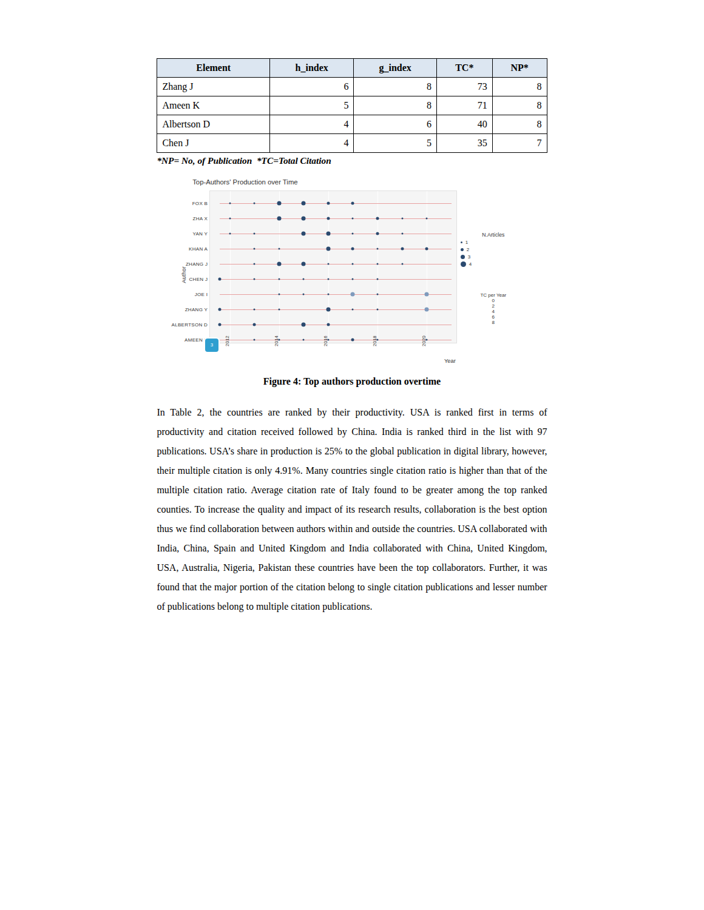| Element | h_index | g_index | TC* | NP* |
| --- | --- | --- | --- | --- |
| Zhang J | 6 | 8 | 73 | 8 |
| Ameen K | 5 | 8 | 71 | 8 |
| Albertson D | 4 | 6 | 40 | 8 |
| Chen J | 4 | 5 | 35 | 7 |
*NP= No, of Publication *TC=Total Citation
Top-Authors' Production over Time
Author
FOX B
ZHA X
YAN Y
KHAN A
ZHANG J
CHEN J
JOE I
ZHANG Y
ALBERTSON D
AMEEN K
3
2012
2014
2016
2018
2020
Year
N.Articles
1
2
3
4
TC per Year
0
2
4
6
8
Figure 4: Top authors production overtime
In Table 2, the countries are ranked by their productivity. USA is ranked first in terms of productivity and citation received followed by China. India is ranked third in the list with 97 publications. USA’s share in production is 25% to the global publication in digital library, however, their multiple citation is only 4.91%. Many countries single citation ratio is higher than that of the multiple citation ratio. Average citation rate of Italy found to be greater among the top ranked counties. To increase the quality and impact of its research results, collaboration is the best option thus we find collaboration between authors within and outside the countries. USA collaborated with India, China, Spain and United Kingdom and India collaborated with China, United Kingdom, USA, Australia, Nigeria, Pakistan these countries have been the top collaborators. Further, it was found that the major portion of the citation belong to single citation publications and lesser number of publications belong to multiple citation publications.